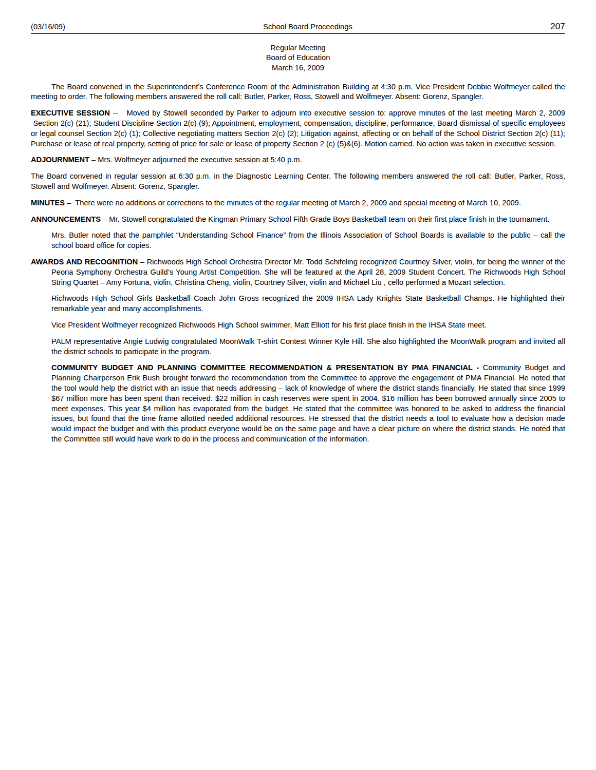(03/16/09) School Board Proceedings 207
Regular Meeting
Board of Education
March 16, 2009
The Board convened in the Superintendent’s Conference Room of the Administration Building at 4:30 p.m. Vice President Debbie Wolfmeyer called the meeting to order. The following members answered the roll call: Butler, Parker, Ross, Stowell and Wolfmeyer. Absent: Gorenz, Spangler.
EXECUTIVE SESSION -- Moved by Stowell seconded by Parker to adjourn into executive session to: approve minutes of the last meeting March 2, 2009 Section 2(c) (21); Student Discipline Section 2(c) (9); Appointment, employment, compensation, discipline, performance, Board dismissal of specific employees or legal counsel Section 2(c) (1); Collective negotiating matters Section 2(c) (2); Litigation against, affecting or on behalf of the School District Section 2(c) (11); Purchase or lease of real property, setting of price for sale or lease of property Section 2 (c) (5)&(6). Motion carried. No action was taken in executive session.
ADJOURNMENT – Mrs. Wolfmeyer adjourned the executive session at 5:40 p.m.
The Board convened in regular session at 6:30 p.m. in the Diagnostic Learning Center. The following members answered the roll call: Butler, Parker, Ross, Stowell and Wolfmeyer. Absent: Gorenz, Spangler.
MINUTES – There were no additions or corrections to the minutes of the regular meeting of March 2, 2009 and special meeting of March 10, 2009.
ANNOUNCEMENTS – Mr. Stowell congratulated the Kingman Primary School Fifth Grade Boys Basketball team on their first place finish in the tournament.
Mrs. Butler noted that the pamphlet “Understanding School Finance” from the Illinois Association of School Boards is available to the public – call the school board office for copies.
AWARDS AND RECOGNITION – Richwoods High School Orchestra Director Mr. Todd Schifeling recognized Courtney Silver, violin, for being the winner of the Peoria Symphony Orchestra Guild’s Young Artist Competition. She will be featured at the April 28, 2009 Student Concert. The Richwoods High School String Quartet – Amy Fortuna, violin, Christina Cheng, violin, Courtney Silver, violin and Michael Liu , cello performed a Mozart selection.
Richwoods High School Girls Basketball Coach John Gross recognized the 2009 IHSA Lady Knights State Basketball Champs. He highlighted their remarkable year and many accomplishments.
Vice President Wolfmeyer recognized Richwoods High School swimmer, Matt Elliott for his first place finish in the IHSA State meet.
PALM representative Angie Ludwig congratulated MoonWalk T-shirt Contest Winner Kyle Hill. She also highlighted the MoonWalk program and invited all the district schools to participate in the program.
COMMUNITY BUDGET AND PLANNING COMMITTEE RECOMMENDATION & PRESENTATION BY PMA FINANCIAL - Community Budget and Planning Chairperson Erik Bush brought forward the recommendation from the Committee to approve the engagement of PMA Financial. He noted that the tool would help the district with an issue that needs addressing – lack of knowledge of where the district stands financially. He stated that since 1999 $67 million more has been spent than received. $22 million in cash reserves were spent in 2004. $16 million has been borrowed annually since 2005 to meet expenses. This year $4 million has evaporated from the budget. He stated that the committee was honored to be asked to address the financial issues, but found that the time frame allotted needed additional resources. He stressed that the district needs a tool to evaluate how a decision made would impact the budget and with this product everyone would be on the same page and have a clear picture on where the district stands. He noted that the Committee still would have work to do in the process and communication of the information.